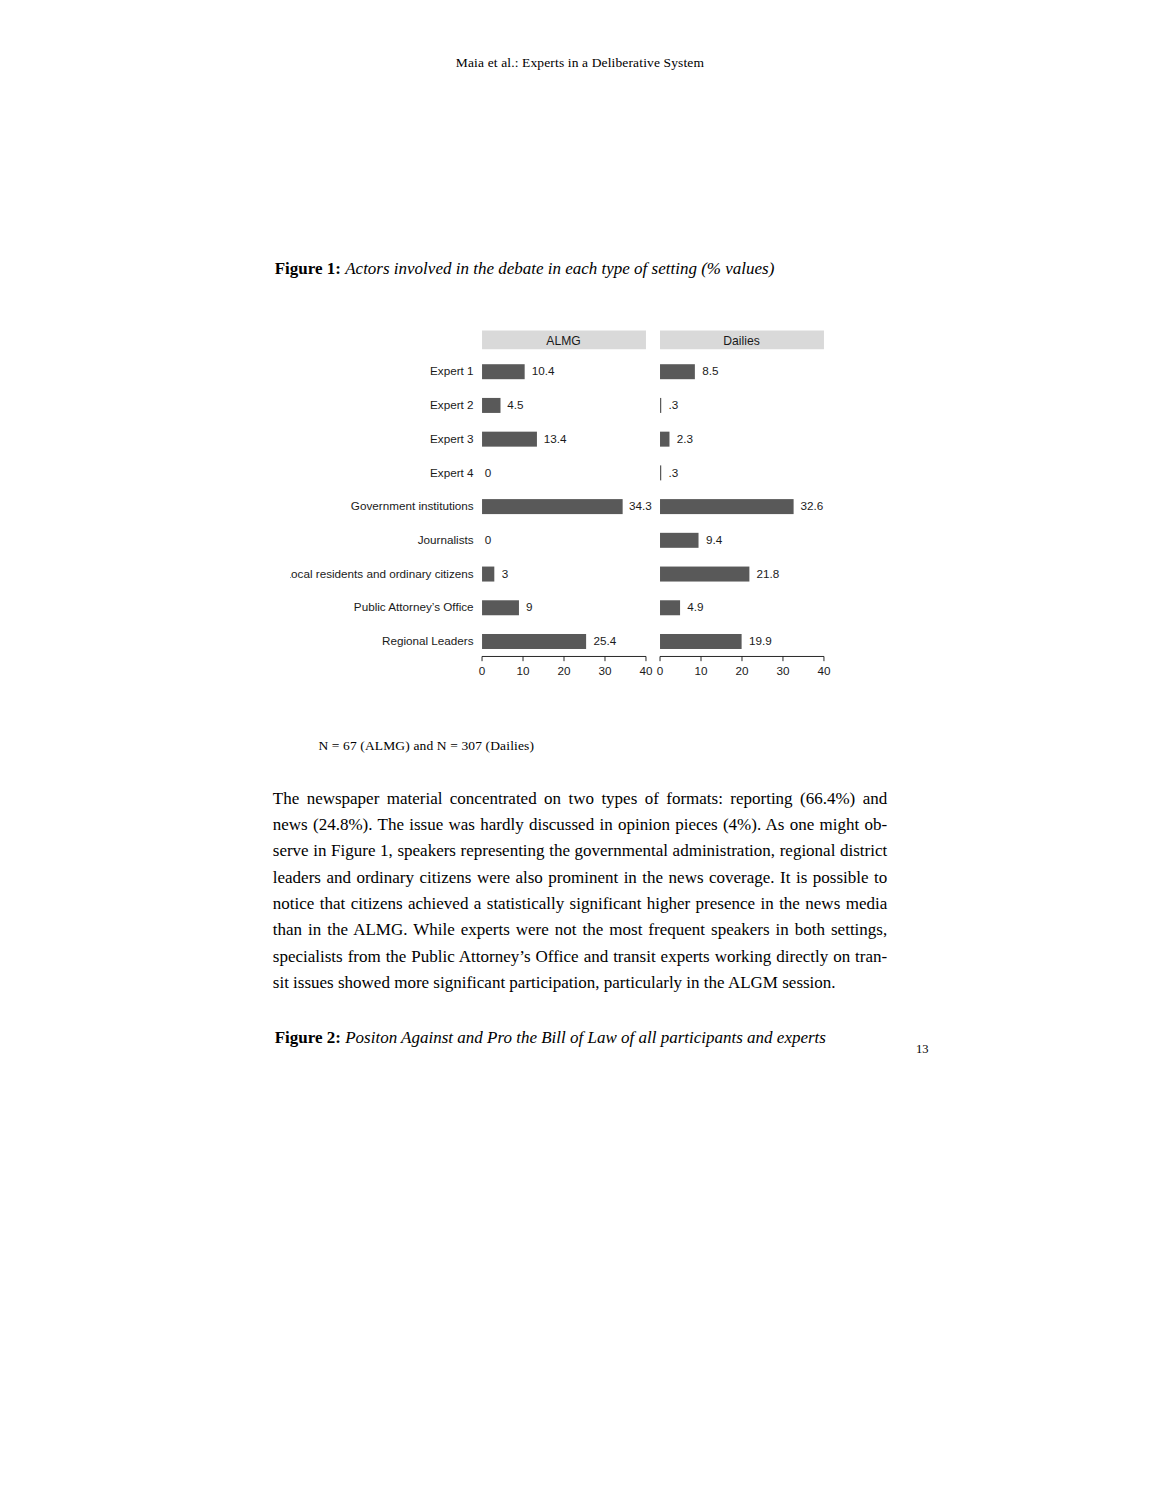Maia et al.: Experts in a Deliberative System
Figure 1: Actors involved in the debate in each type of setting (% values)
ALMG Dailies Expert 1 Expert 2 Expert 3 Expert 4 Government institutions Journalists Local residents and ordinary citizens Public Attorney’s Office Regional Leaders 10.4 4.5 13.4 0 34.3 0 3 9 25.4 8.5 .3 2.3 .3 32.6 9.4 21.8 4.9 19.9 0 10 20 30 40 0 10 20 30 40
N = 67 (ALMG) and N = 307 (Dailies)
The newspaper material concentrated on two types of formats: reporting (66.4%) and news (24.8%). The issue was hardly discussed in opinion pieces (4%). As one might observe in Figure 1, speakers representing the governmental administration, regional district leaders and ordinary citizens were also prominent in the news coverage. It is possible to notice that citizens achieved a statistically significant higher presence in the news media than in the ALMG. While experts were not the most frequent speakers in both settings, specialists from the Public Attorney’s Office and transit experts working directly on transit issues showed more significant participation, particularly in the ALGM session.
Figure 2: Positon Against and Pro the Bill of Law of all participants and experts
13